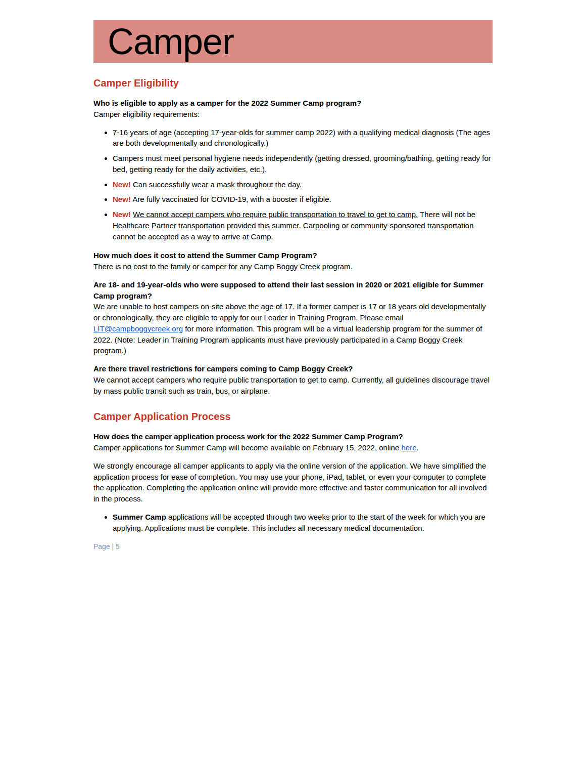Camper
Camper Eligibility
Who is eligible to apply as a camper for the 2022 Summer Camp program?
Camper eligibility requirements:
7-16 years of age (accepting 17-year-olds for summer camp 2022) with a qualifying medical diagnosis (The ages are both developmentally and chronologically.)
Campers must meet personal hygiene needs independently (getting dressed, grooming/bathing, getting ready for bed, getting ready for the daily activities, etc.).
New! Can successfully wear a mask throughout the day.
New! Are fully vaccinated for COVID-19, with a booster if eligible.
New! We cannot accept campers who require public transportation to travel to get to camp. There will not be Healthcare Partner transportation provided this summer. Carpooling or community-sponsored transportation cannot be accepted as a way to arrive at Camp.
How much does it cost to attend the Summer Camp Program?
There is no cost to the family or camper for any Camp Boggy Creek program.
Are 18- and 19-year-olds who were supposed to attend their last session in 2020 or 2021 eligible for Summer Camp program?
We are unable to host campers on-site above the age of 17. If a former camper is 17 or 18 years old developmentally or chronologically, they are eligible to apply for our Leader in Training Program. Please email LIT@campboggycreek.org for more information. This program will be a virtual leadership program for the summer of 2022. (Note: Leader in Training Program applicants must have previously participated in a Camp Boggy Creek program.)
Are there travel restrictions for campers coming to Camp Boggy Creek?
We cannot accept campers who require public transportation to get to camp. Currently, all guidelines discourage travel by mass public transit such as train, bus, or airplane.
Camper Application Process
How does the camper application process work for the 2022 Summer Camp Program?
Camper applications for Summer Camp will become available on February 15, 2022, online here.
We strongly encourage all camper applicants to apply via the online version of the application. We have simplified the application process for ease of completion. You may use your phone, iPad, tablet, or even your computer to complete the application. Completing the application online will provide more effective and faster communication for all involved in the process.
Summer Camp applications will be accepted through two weeks prior to the start of the week for which you are applying. Applications must be complete. This includes all necessary medical documentation.
Page | 5